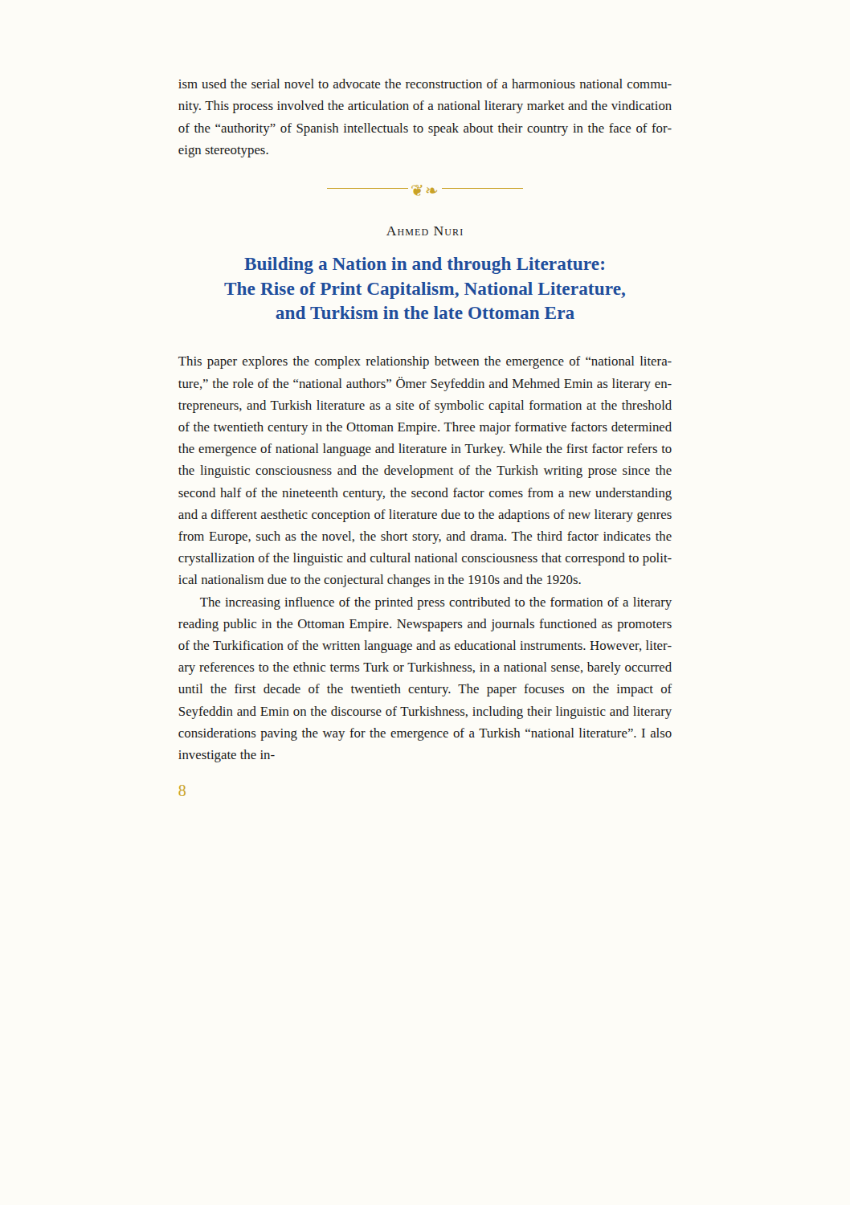ism used the serial novel to advocate the reconstruction of a harmonious national community. This process involved the articulation of a national literary market and the vindication of the “authority” of Spanish intellectuals to speak about their country in the face of foreign stereotypes.
❦❧
Ahmed Nuri
Building a Nation in and through Literature:
The Rise of Print Capitalism, National Literature,
and Turkism in the late Ottoman Era
This paper explores the complex relationship between the emergence of “national literature,” the role of the “national authors” Ömer Seyfeddin and Mehmed Emin as literary entrepreneurs, and Turkish literature as a site of symbolic capital formation at the threshold of the twentieth century in the Ottoman Empire. Three major formative factors determined the emergence of national language and literature in Turkey. While the first factor refers to the linguistic consciousness and the development of the Turkish writing prose since the second half of the nineteenth century, the second factor comes from a new understanding and a different aesthetic conception of literature due to the adaptions of new literary genres from Europe, such as the novel, the short story, and drama. The third factor indicates the crystallization of the linguistic and cultural national consciousness that correspond to political nationalism due to the conjectural changes in the 1910s and the 1920s.
The increasing influence of the printed press contributed to the formation of a literary reading public in the Ottoman Empire. Newspapers and journals functioned as promoters of the Turkification of the written language and as educational instruments. However, literary references to the ethnic terms Turk or Turkishness, in a national sense, barely occurred until the first decade of the twentieth century. The paper focuses on the impact of Seyfeddin and Emin on the discourse of Turkishness, including their linguistic and literary considerations paving the way for the emergence of a Turkish “national literature”. I also investigate the in-
8